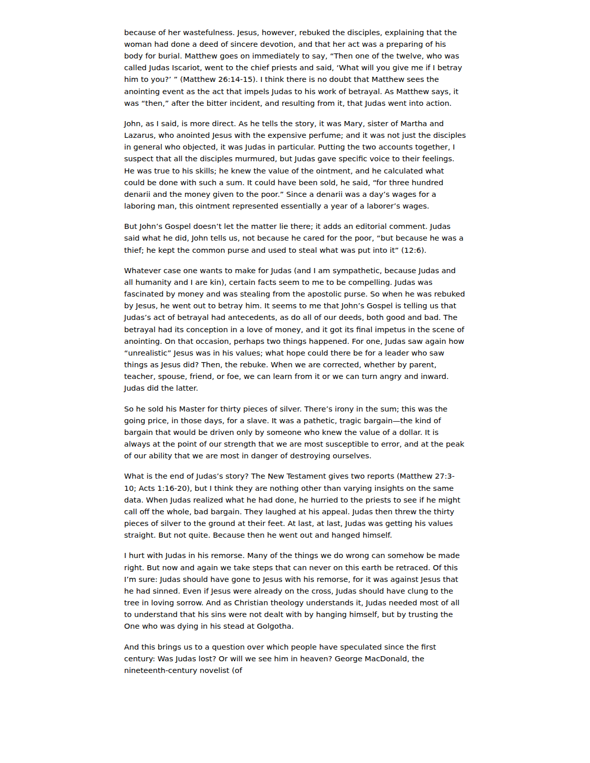because of her wastefulness. Jesus, however, rebuked the disciples, explaining that the woman had done a deed of sincere devotion, and that her act was a preparing of his body for burial. Matthew goes on immediately to say, “Then one of the twelve, who was called Judas Iscariot, went to the chief priests and said, ‘What will you give me if I betray him to you?’ ” (Matthew 26:14-15). I think there is no doubt that Matthew sees the anointing event as the act that impels Judas to his work of betrayal. As Matthew says, it was “then,” after the bitter incident, and resulting from it, that Judas went into action.
John, as I said, is more direct. As he tells the story, it was Mary, sister of Martha and Lazarus, who anointed Jesus with the expensive perfume; and it was not just the disciples in general who objected, it was Judas in particular. Putting the two accounts together, I suspect that all the disciples murmured, but Judas gave specific voice to their feelings. He was true to his skills; he knew the value of the ointment, and he calculated what could be done with such a sum. It could have been sold, he said, “for three hundred denarii and the money given to the poor.” Since a denarii was a day’s wages for a laboring man, this ointment represented essentially a year of a laborer’s wages.
But John’s Gospel doesn’t let the matter lie there; it adds an editorial comment. Judas said what he did, John tells us, not because he cared for the poor, “but because he was a thief; he kept the common purse and used to steal what was put into it” (12:6).
Whatever case one wants to make for Judas (and I am sympathetic, because Judas and all humanity and I are kin), certain facts seem to me to be compelling. Judas was fascinated by money and was stealing from the apostolic purse. So when he was rebuked by Jesus, he went out to betray him. It seems to me that John’s Gospel is telling us that Judas’s act of betrayal had antecedents, as do all of our deeds, both good and bad. The betrayal had its conception in a love of money, and it got its final impetus in the scene of anointing. On that occasion, perhaps two things happened. For one, Judas saw again how “unrealistic” Jesus was in his values; what hope could there be for a leader who saw things as Jesus did? Then, the rebuke. When we are corrected, whether by parent, teacher, spouse, friend, or foe, we can learn from it or we can turn angry and inward. Judas did the latter.
So he sold his Master for thirty pieces of silver. There’s irony in the sum; this was the going price, in those days, for a slave. It was a pathetic, tragic bargain—the kind of bargain that would be driven only by someone who knew the value of a dollar. It is always at the point of our strength that we are most susceptible to error, and at the peak of our ability that we are most in danger of destroying ourselves.
What is the end of Judas’s story? The New Testament gives two reports (Matthew 27:3-10; Acts 1:16-20), but I think they are nothing other than varying insights on the same data. When Judas realized what he had done, he hurried to the priests to see if he might call off the whole, bad bargain. They laughed at his appeal. Judas then threw the thirty pieces of silver to the ground at their feet. At last, at last, Judas was getting his values straight. But not quite. Because then he went out and hanged himself.
I hurt with Judas in his remorse. Many of the things we do wrong can somehow be made right. But now and again we take steps that can never on this earth be retraced. Of this I’m sure: Judas should have gone to Jesus with his remorse, for it was against Jesus that he had sinned. Even if Jesus were already on the cross, Judas should have clung to the tree in loving sorrow. And as Christian theology understands it, Judas needed most of all to understand that his sins were not dealt with by hanging himself, but by trusting the One who was dying in his stead at Golgotha.
And this brings us to a question over which people have speculated since the first century: Was Judas lost? Or will we see him in heaven? George MacDonald, the nineteenth-century novelist (of